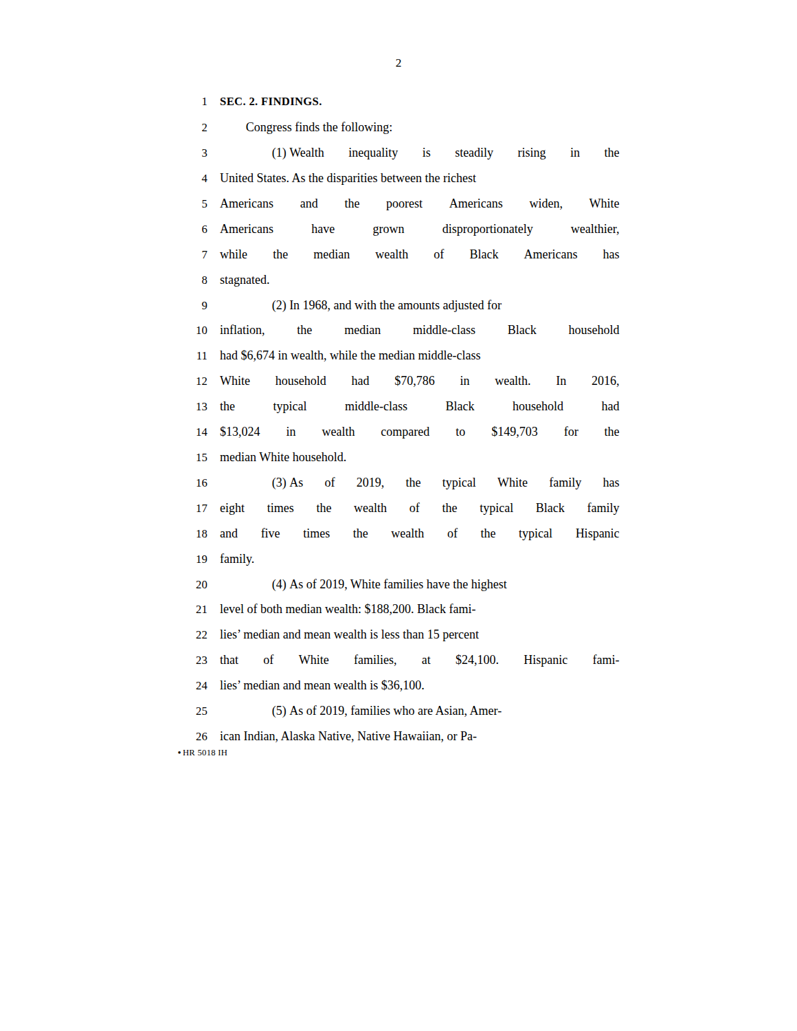2
1
SEC. 2. FINDINGS.
2
Congress finds the following:
3
(1) Wealth inequality is steadily rising in the
4
United States. As the disparities between the richest
5
Americans and the poorest Americans widen, White
6
Americans have grown disproportionately wealthier,
7
while the median wealth of Black Americans has
8
stagnated.
9
(2) In 1968, and with the amounts adjusted for
10
inflation, the median middle-class Black household
11
had $6,674 in wealth, while the median middle-class
12
White household had$70,786 in wealth. In 2016,
13
the typical middle-class Black household had
14
$13,024 in wealth compared to$149,703 for the
15
median White household.
16
(3) As of 2019, the typical White family has
17
eight times the wealth of the typical Black family
18
and five times the wealth of the typical Hispanic
19
family.
20
(4) As of 2019, White families have the highest
21
level of both median wealth: $188,200. Black fami-
22
lies’ median and mean wealth is less than 15 percent
23
that of White families, at$24,100. Hispanic fami-
24
lies’ median and mean wealth is $36,100.
25
(5) As of 2019, families who are Asian, Amer-
26
ican Indian, Alaska Native, Native Hawaiian, or Pa-
•HR 5018 IH